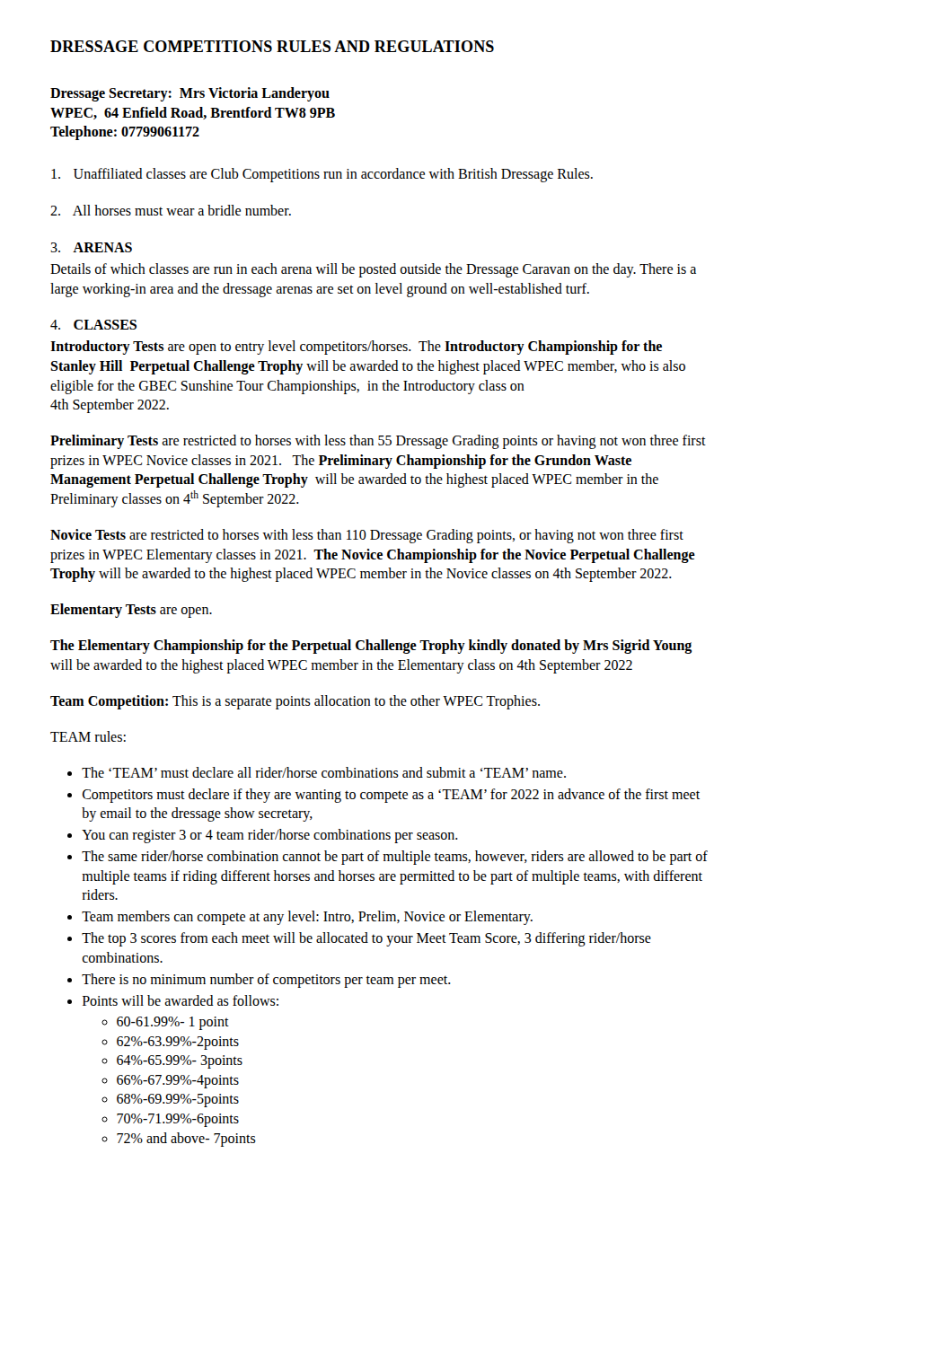DRESSAGE COMPETITIONS RULES AND REGULATIONS
Dressage Secretary: Mrs Victoria Landeryou
WPEC, 64 Enfield Road, Brentford TW8 9PB
Telephone: 07799061172
1. Unaffiliated classes are Club Competitions run in accordance with British Dressage Rules.
2. All horses must wear a bridle number.
3.
ARENAS
Details of which classes are run in each arena will be posted outside the Dressage Caravan on the day. There is a large working-in area and the dressage arenas are set on level ground on well-established turf.
4.
CLASSES
Introductory Tests are open to entry level competitors/horses. The Introductory Championship for the Stanley Hill Perpetual Challenge Trophy will be awarded to the highest placed WPEC member, who is also eligible for the GBEC Sunshine Tour Championships, in the Introductory class on
4th September 2022.
Preliminary Tests are restricted to horses with less than 55 Dressage Grading points or having not won three first prizes in WPEC Novice classes in 2021. The Preliminary Championship for the Grundon Waste Management Perpetual Challenge Trophy will be awarded to the highest placed WPEC member in the Preliminary classes on 4th September 2022.
Novice Tests are restricted to horses with less than 110 Dressage Grading points, or having not won three first prizes in WPEC Elementary classes in 2021. The Novice Championship for the Novice Perpetual Challenge Trophy will be awarded to the highest placed WPEC member in the Novice classes on 4th September 2022.
Elementary Tests are open.
The Elementary Championship for the Perpetual Challenge Trophy kindly donated by Mrs Sigrid Young will be awarded to the highest placed WPEC member in the Elementary class on 4th September 2022
Team Competition: This is a separate points allocation to the other WPEC Trophies.
TEAM rules:
The ‘TEAM’ must declare all rider/horse combinations and submit a ‘TEAM’ name.
Competitors must declare if they are wanting to compete as a ‘TEAM’ for 2022 in advance of the first meet by email to the dressage show secretary,
You can register 3 or 4 team rider/horse combinations per season.
The same rider/horse combination cannot be part of multiple teams, however, riders are allowed to be part of multiple teams if riding different horses and horses are permitted to be part of multiple teams, with different riders.
Team members can compete at any level: Intro, Prelim, Novice or Elementary.
The top 3 scores from each meet will be allocated to your Meet Team Score, 3 differing rider/horse combinations.
There is no minimum number of competitors per team per meet.
Points will be awarded as follows:
60-61.99%- 1 point
62%-63.99%-2points
64%-65.99%- 3points
66%-67.99%-4points
68%-69.99%-5points
70%-71.99%-6points
72% and above- 7points